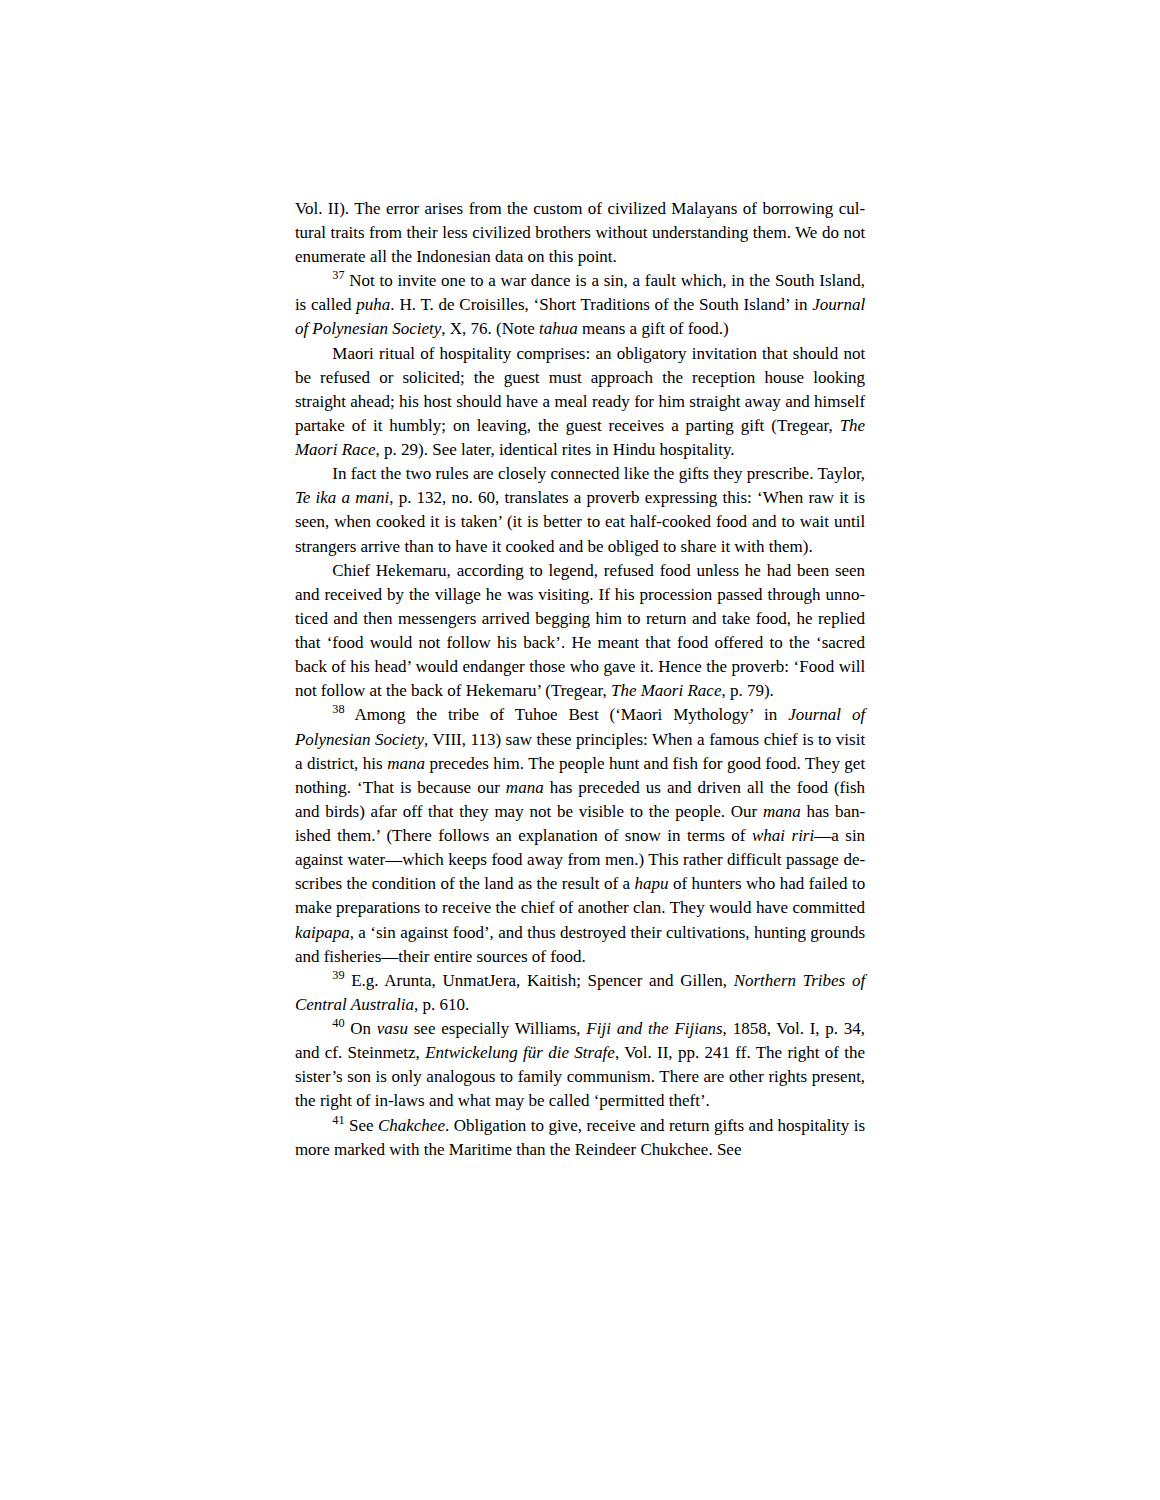Vol. II). The error arises from the custom of civilized Malayans of borrowing cultural traits from their less civilized brothers without understanding them. We do not enumerate all the Indonesian data on this point.
37 Not to invite one to a war dance is a sin, a fault which, in the South Island, is called puha. H. T. de Croisilles, ‘Short Traditions of the South Island’ in Journal of Polynesian Society, X, 76. (Note tahua means a gift of food.)
Maori ritual of hospitality comprises: an obligatory invitation that should not be refused or solicited; the guest must approach the reception house looking straight ahead; his host should have a meal ready for him straight away and himself partake of it humbly; on leaving, the guest receives a parting gift (Tregear, The Maori Race, p. 29). See later, identical rites in Hindu hospitality.
In fact the two rules are closely connected like the gifts they prescribe. Taylor, Te ika a mani, p. 132, no. 60, translates a proverb expressing this: ‘When raw it is seen, when cooked it is taken’ (it is better to eat half-cooked food and to wait until strangers arrive than to have it cooked and be obliged to share it with them).
Chief Hekemaru, according to legend, refused food unless he had been seen and received by the village he was visiting. If his procession passed through unnoticed and then messengers arrived begging him to return and take food, he replied that ‘food would not follow his back’. He meant that food offered to the ‘sacred back of his head’ would endanger those who gave it. Hence the proverb: ‘Food will not follow at the back of Hekemaru’ (Tregear, The Maori Race, p. 79).
38 Among the tribe of Tuhoe Best (‘Maori Mythology’ in Journal of Polynesian Society, VIII, 113) saw these principles: When a famous chief is to visit a district, his mana precedes him. The people hunt and fish for good food. They get nothing. ‘That is because our mana has preceded us and driven all the food (fish and birds) afar off that they may not be visible to the people. Our mana has banished them.’ (There follows an explanation of snow in terms of whai riri—a sin against water—which keeps food away from men.) This rather difficult passage describes the condition of the land as the result of a hapu of hunters who had failed to make preparations to receive the chief of another clan. They would have committed kaipapa, a ‘sin against food’, and thus destroyed their cultivations, hunting grounds and fisheries—their entire sources of food.
39 E.g. Arunta, UnmatJera, Kaitish; Spencer and Gillen, Northern Tribes of Central Australia, p. 610.
40 On vasu see especially Williams, Fiji and the Fijians, 1858, Vol. I, p. 34, and cf. Steinmetz, Entwickelung für die Strafe, Vol. II, pp. 241 ff. The right of the sister’s son is only analogous to family communism. There are other rights present, the right of in-laws and what may be called ‘permitted theft’.
41 See Chakchee. Obligation to give, receive and return gifts and hospitality is more marked with the Maritime than the Reindeer Chukchee. See